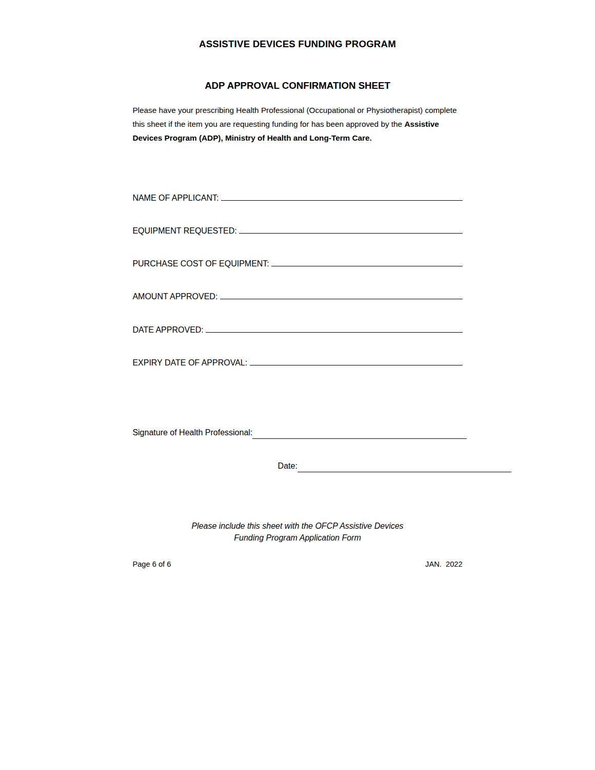ASSISTIVE DEVICES FUNDING PROGRAM
ADP APPROVAL CONFIRMATION SHEET
Please have your prescribing Health Professional (Occupational or Physiotherapist) complete this sheet if the item you are requesting funding for has been approved by the Assistive Devices Program (ADP), Ministry of Health and Long-Term Care.
NAME OF APPLICANT:
EQUIPMENT REQUESTED:
PURCHASE COST OF EQUIPMENT:
AMOUNT APPROVED:
DATE APPROVED:
EXPIRY DATE OF APPROVAL:
Signature of Health Professional:
Date:
Please include this sheet with the OFCP Assistive Devices
Funding Program Application Form
Page 6 of 6 JAN. 2022